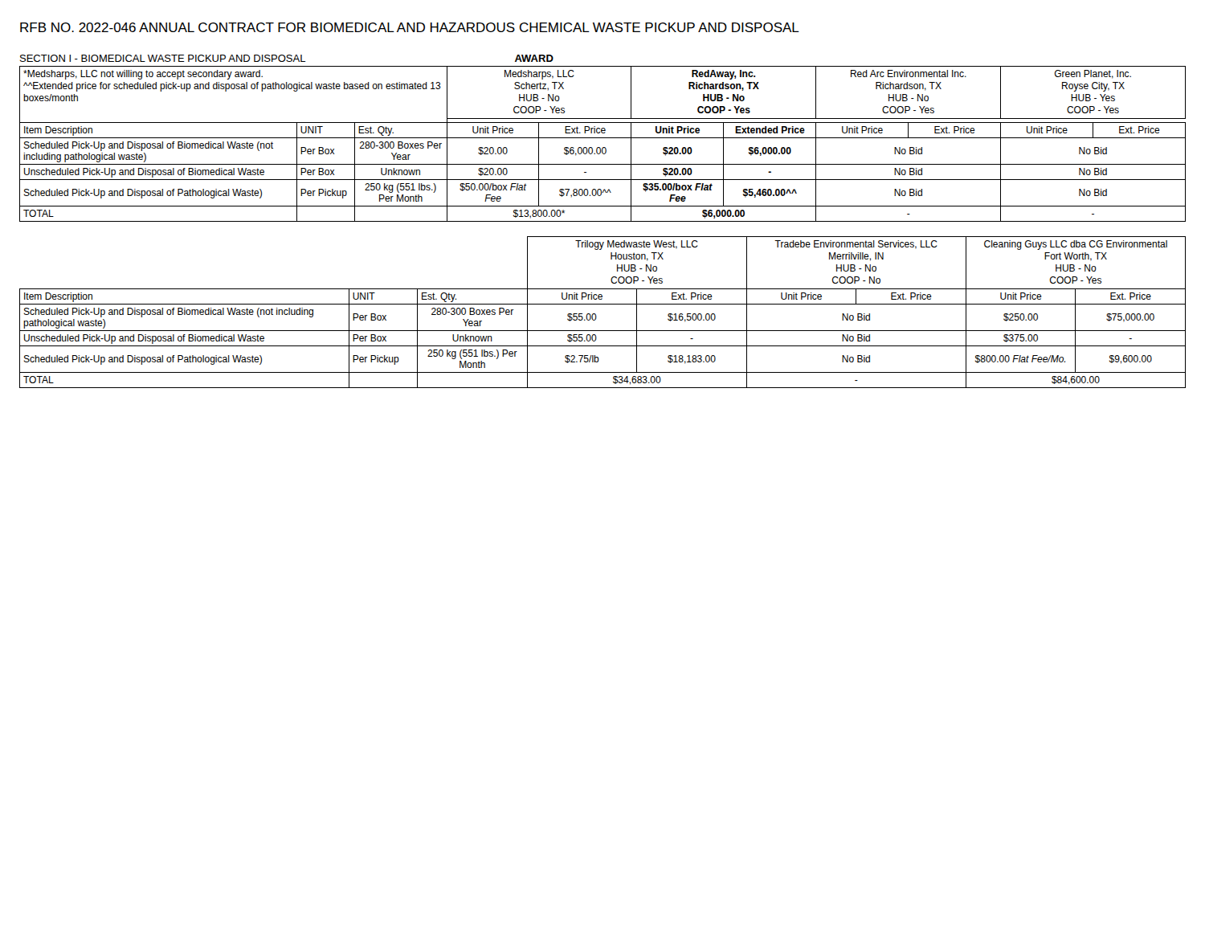RFB NO. 2022-046 ANNUAL CONTRACT FOR BIOMEDICAL AND HAZARDOUS CHEMICAL WASTE PICKUP AND DISPOSAL
SECTION I - BIOMEDICAL WASTE PICKUP AND DISPOSAL
AWARD
| *Medsharps, LLC not willing to accept secondary award. ^^Extended price for scheduled pick-up and disposal of pathological waste based on estimated 13 boxes/month | Medsharps, LLC Schertz, TX HUB - No COOP - Yes | RedAway, Inc. Richardson, TX HUB - No COOP - Yes | Red Arc Environmental Inc. Richardson, TX HUB - No COOP - Yes | Green Planet, Inc. Royse City, TX HUB - Yes COOP - Yes |
| Item Description | UNIT | Est. Qty. | Unit Price | Ext. Price | Unit Price | Extended Price | Unit Price | Ext. Price | Unit Price | Ext. Price |
| Scheduled Pick-Up and Disposal of Biomedical Waste (not including pathological waste) | Per Box | 280-300 Boxes Per Year | $20.00 | $6,000.00 | $20.00 | $6,000.00 | No Bid | No Bid |
| Unscheduled Pick-Up and Disposal of Biomedical Waste | Per Box | Unknown | $20.00 | - | $20.00 | - | No Bid | No Bid |
| Scheduled Pick-Up and Disposal of Pathological Waste) | Per Pickup | 250 kg (551 lbs.) Per Month | $50.00/box Flat Fee | $7,800.00^^ | $35.00/box Flat Fee | $5,460.00^^ | No Bid | No Bid |
| TOTAL | | | $13,800.00* | $6,000.00 | - | - |
| | Trilogy Medwaste West, LLC Houston, TX HUB - No COOP - Yes | Tradebe Environmental Services, LLC Merrilville, IN HUB - No COOP - No | Cleaning Guys LLC dba CG Environmental Fort Worth, TX HUB - No COOP - Yes |
| Item Description | UNIT | Est. Qty. | Unit Price | Ext. Price | Unit Price | Ext. Price | Unit Price | Ext. Price |
| Scheduled Pick-Up and Disposal of Biomedical Waste (not including pathological waste) | Per Box | 280-300 Boxes Per Year | $55.00 | $16,500.00 | No Bid | $250.00 | $75,000.00 |
| Unscheduled Pick-Up and Disposal of Biomedical Waste | Per Box | Unknown | $55.00 | - | No Bid | $375.00 | - |
| Scheduled Pick-Up and Disposal of Pathological Waste) | Per Pickup | 250 kg (551 lbs.) Per Month | $2.75/lb | $18,183.00 | No Bid | $800.00 Flat Fee/Mo. | $9,600.00 |
| TOTAL | | | $34,683.00 | - | $84,600.00 |